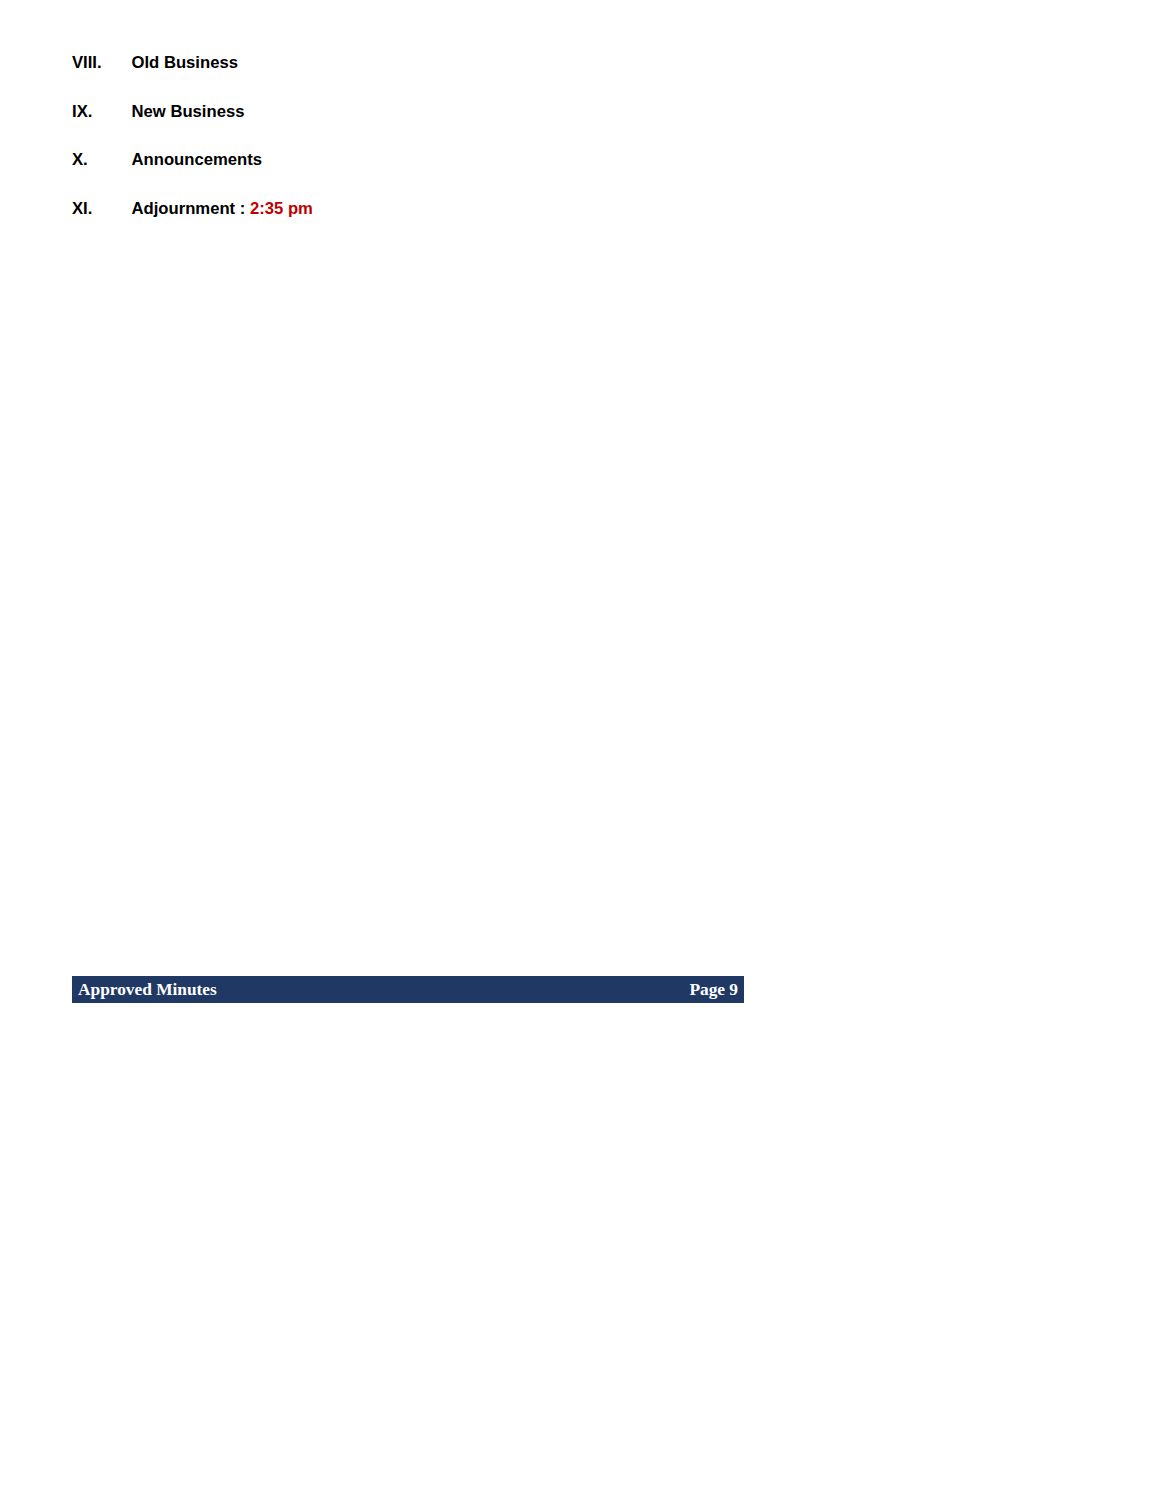VIII. Old Business
IX. New Business
X. Announcements
XI. Adjournment : 2:35 pm
Approved Minutes Page 9